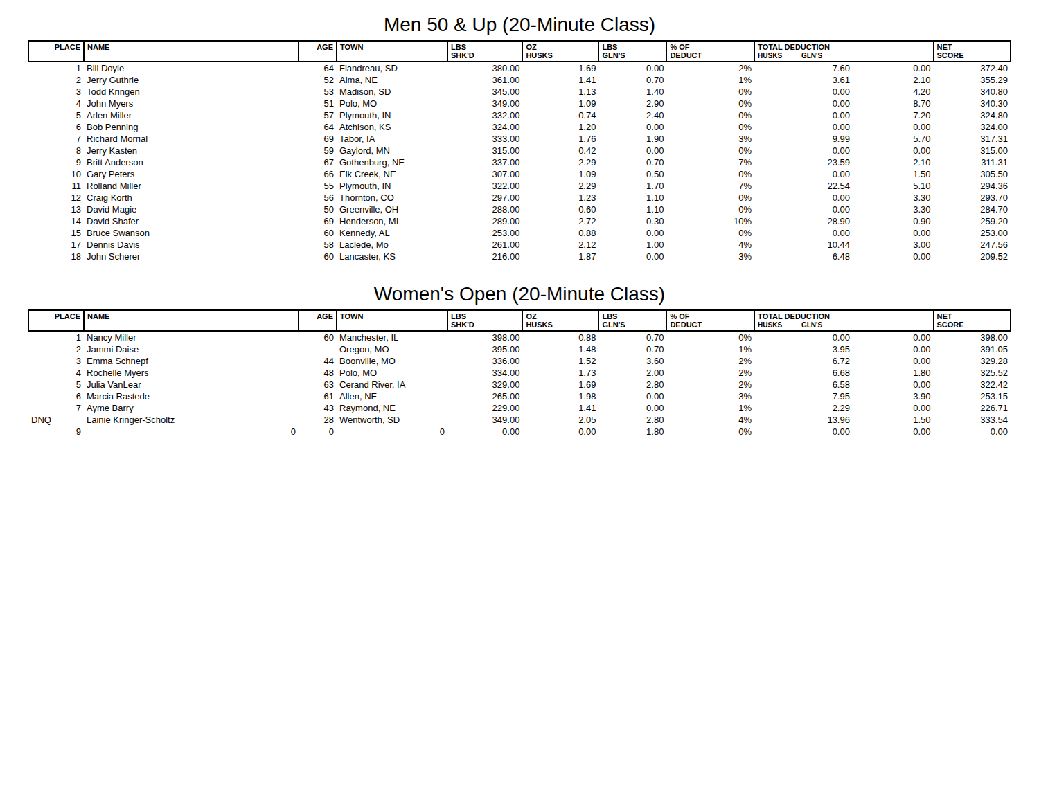Men 50 & Up (20-Minute Class)
| PLACE | NAME | AGE | TOWN | LBS SHK'D | OZ HUSKS | LBS GLN'S | % OF DEDUCT | TOTAL DEDUCTION HUSKS GLN'S | NET SCORE |
| --- | --- | --- | --- | --- | --- | --- | --- | --- | --- |
| 1 | Bill Doyle | 64 | Flandreau, SD | 380.00 | 1.69 | 0.00 | 2% | 7.60 | 0.00 | 372.40 |
| 2 | Jerry Guthrie | 52 | Alma, NE | 361.00 | 1.41 | 0.70 | 1% | 3.61 | 2.10 | 355.29 |
| 3 | Todd Kringen | 53 | Madison, SD | 345.00 | 1.13 | 1.40 | 0% | 0.00 | 4.20 | 340.80 |
| 4 | John Myers | 51 | Polo, MO | 349.00 | 1.09 | 2.90 | 0% | 0.00 | 8.70 | 340.30 |
| 5 | Arlen Miller | 57 | Plymouth, IN | 332.00 | 0.74 | 2.40 | 0% | 0.00 | 7.20 | 324.80 |
| 6 | Bob Penning | 64 | Atchison, KS | 324.00 | 1.20 | 0.00 | 0% | 0.00 | 0.00 | 324.00 |
| 7 | Richard Morrial | 69 | Tabor, IA | 333.00 | 1.76 | 1.90 | 3% | 9.99 | 5.70 | 317.31 |
| 8 | Jerry Kasten | 59 | Gaylord, MN | 315.00 | 0.42 | 0.00 | 0% | 0.00 | 0.00 | 315.00 |
| 9 | Britt Anderson | 67 | Gothenburg, NE | 337.00 | 2.29 | 0.70 | 7% | 23.59 | 2.10 | 311.31 |
| 10 | Gary Peters | 66 | Elk Creek, NE | 307.00 | 1.09 | 0.50 | 0% | 0.00 | 1.50 | 305.50 |
| 11 | Rolland Miller | 55 | Plymouth, IN | 322.00 | 2.29 | 1.70 | 7% | 22.54 | 5.10 | 294.36 |
| 12 | Craig Korth | 56 | Thornton, CO | 297.00 | 1.23 | 1.10 | 0% | 0.00 | 3.30 | 293.70 |
| 13 | David Magie | 50 | Greenville, OH | 288.00 | 0.60 | 1.10 | 0% | 0.00 | 3.30 | 284.70 |
| 14 | David Shafer | 69 | Henderson, MI | 289.00 | 2.72 | 0.30 | 10% | 28.90 | 0.90 | 259.20 |
| 15 | Bruce Swanson | 60 | Kennedy, AL | 253.00 | 0.88 | 0.00 | 0% | 0.00 | 0.00 | 253.00 |
| 17 | Dennis Davis | 58 | Laclede, Mo | 261.00 | 2.12 | 1.00 | 4% | 10.44 | 3.00 | 247.56 |
| 18 | John Scherer | 60 | Lancaster, KS | 216.00 | 1.87 | 0.00 | 3% | 6.48 | 0.00 | 209.52 |
Women's Open (20-Minute Class)
| PLACE | NAME | AGE | TOWN | LBS SHK'D | OZ HUSKS | LBS GLN'S | % OF DEDUCT | TOTAL DEDUCTION HUSKS GLN'S | NET SCORE |
| --- | --- | --- | --- | --- | --- | --- | --- | --- | --- |
| 1 | Nancy Miller | 60 | Manchester, IL | 398.00 | 0.88 | 0.70 | 0% | 0.00 | 0.00 | 398.00 |
| 2 | Jammi Daise | | Oregon, MO | 395.00 | 1.48 | 0.70 | 1% | 3.95 | 0.00 | 391.05 |
| 3 | Emma Schnepf | 44 | Boonville, MO | 336.00 | 1.52 | 3.60 | 2% | 6.72 | 0.00 | 329.28 |
| 4 | Rochelle Myers | 48 | Polo, MO | 334.00 | 1.73 | 2.00 | 2% | 6.68 | 1.80 | 325.52 |
| 5 | Julia VanLear | 63 | Cerand River, IA | 329.00 | 1.69 | 2.80 | 2% | 6.58 | 0.00 | 322.42 |
| 6 | Marcia Rastede | 61 | Allen, NE | 265.00 | 1.98 | 0.00 | 3% | 7.95 | 3.90 | 253.15 |
| 7 | Ayme Barry | 43 | Raymond, NE | 229.00 | 1.41 | 0.00 | 1% | 2.29 | 0.00 | 226.71 |
| DNQ | Lainie Kringer-Scholtz | 28 | Wentworth, SD | 349.00 | 2.05 | 2.80 | 4% | 13.96 | 1.50 | 333.54 |
| 9 | 0 | 0 | 0 | 0.00 | 0.00 | 1.80 | 0% | 0.00 | 0.00 | 0.00 |